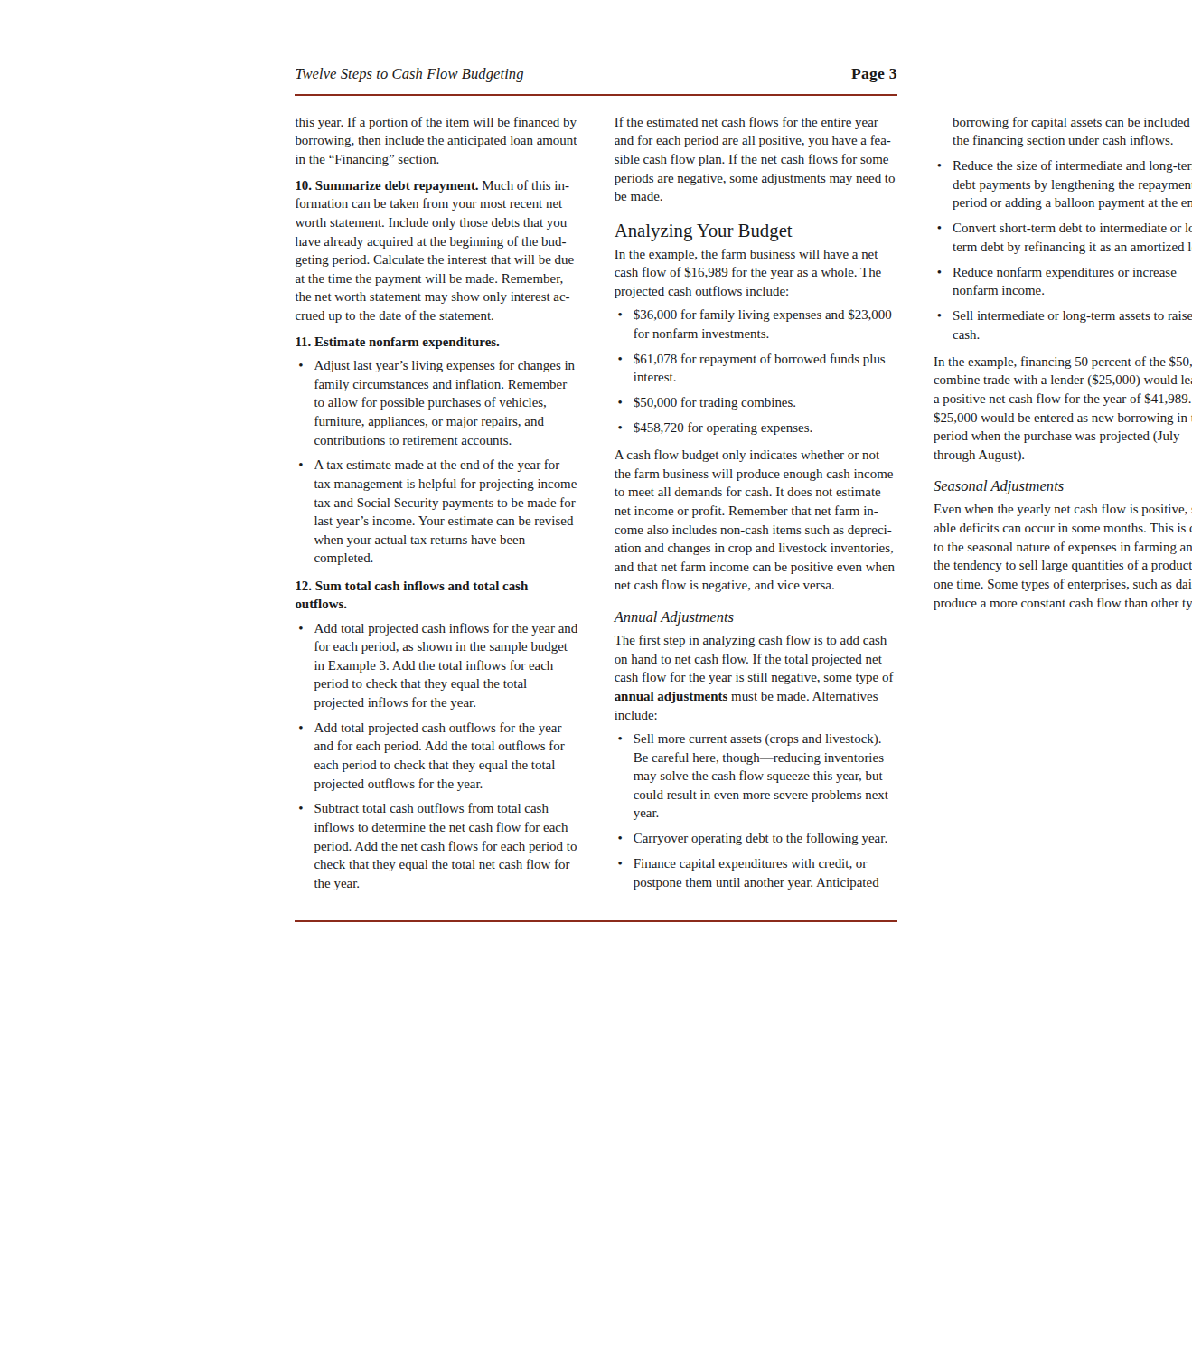Twelve Steps to Cash Flow Budgeting
Page 3
this year. If a portion of the item will be financed by borrowing, then include the anticipated loan amount in the “Financing” section.
10. Summarize debt repayment. Much of this information can be taken from your most recent net worth statement. Include only those debts that you have already acquired at the beginning of the budgeting period. Calculate the interest that will be due at the time the payment will be made. Remember, the net worth statement may show only interest accrued up to the date of the statement.
11. Estimate nonfarm expenditures.
Adjust last year’s living expenses for changes in family circumstances and inflation. Remember to allow for possible purchases of vehicles, furniture, appliances, or major repairs, and contributions to retirement accounts.
A tax estimate made at the end of the year for tax management is helpful for projecting income tax and Social Security payments to be made for last year’s income. Your estimate can be revised when your actual tax returns have been completed.
12. Sum total cash inflows and total cash outflows.
Add total projected cash inflows for the year and for each period, as shown in the sample budget in Example 3. Add the total inflows for each period to check that they equal the total projected inflows for the year.
Add total projected cash outflows for the year and for each period. Add the total outflows for each period to check that they equal the total projected outflows for the year.
Subtract total cash outflows from total cash inflows to determine the net cash flow for each period. Add the net cash flows for each period to check that they equal the total net cash flow for the year.
If the estimated net cash flows for the entire year and for each period are all positive, you have a feasible cash flow plan. If the net cash flows for some periods are negative, some adjustments may need to be made.
Analyzing Your Budget
In the example, the farm business will have a net cash flow of $16,989 for the year as a whole. The projected cash outflows include:
$36,000 for family living expenses and $23,000 for nonfarm investments.
$61,078 for repayment of borrowed funds plus interest.
$50,000 for trading combines.
$458,720 for operating expenses.
A cash flow budget only indicates whether or not the farm business will produce enough cash income to meet all demands for cash. It does not estimate net income or profit. Remember that net farm income also includes non-cash items such as depreciation and changes in crop and livestock inventories, and that net farm income can be positive even when net cash flow is negative, and vice versa.
Annual Adjustments
The first step in analyzing cash flow is to add cash on hand to net cash flow. If the total projected net cash flow for the year is still negative, some type of annual adjustments must be made. Alternatives include:
Sell more current assets (crops and livestock). Be careful here, though—reducing inventories may solve the cash flow squeeze this year, but could result in even more severe problems next year.
Carryover operating debt to the following year.
Finance capital expenditures with credit, or postpone them until another year. Anticipated borrowing for capital assets can be included in the financing section under cash inflows.
Reduce the size of intermediate and long-term debt payments by lengthening the repayment period or adding a balloon payment at the end.
Convert short-term debt to intermediate or long-term debt by refinancing it as an amortized loan.
Reduce nonfarm expenditures or increase nonfarm income.
Sell intermediate or long-term assets to raise cash.
In the example, financing 50 percent of the $50,000 combine trade with a lender ($25,000) would leave a positive net cash flow for the year of $41,989. The $25,000 would be entered as new borrowing in the period when the purchase was projected (July through August).
Seasonal Adjustments
Even when the yearly net cash flow is positive, sizable deficits can occur in some months. This is due to the seasonal nature of expenses in farming and the tendency to sell large quantities of a product at one time. Some types of enterprises, such as dairy, produce a more constant cash flow than other types.